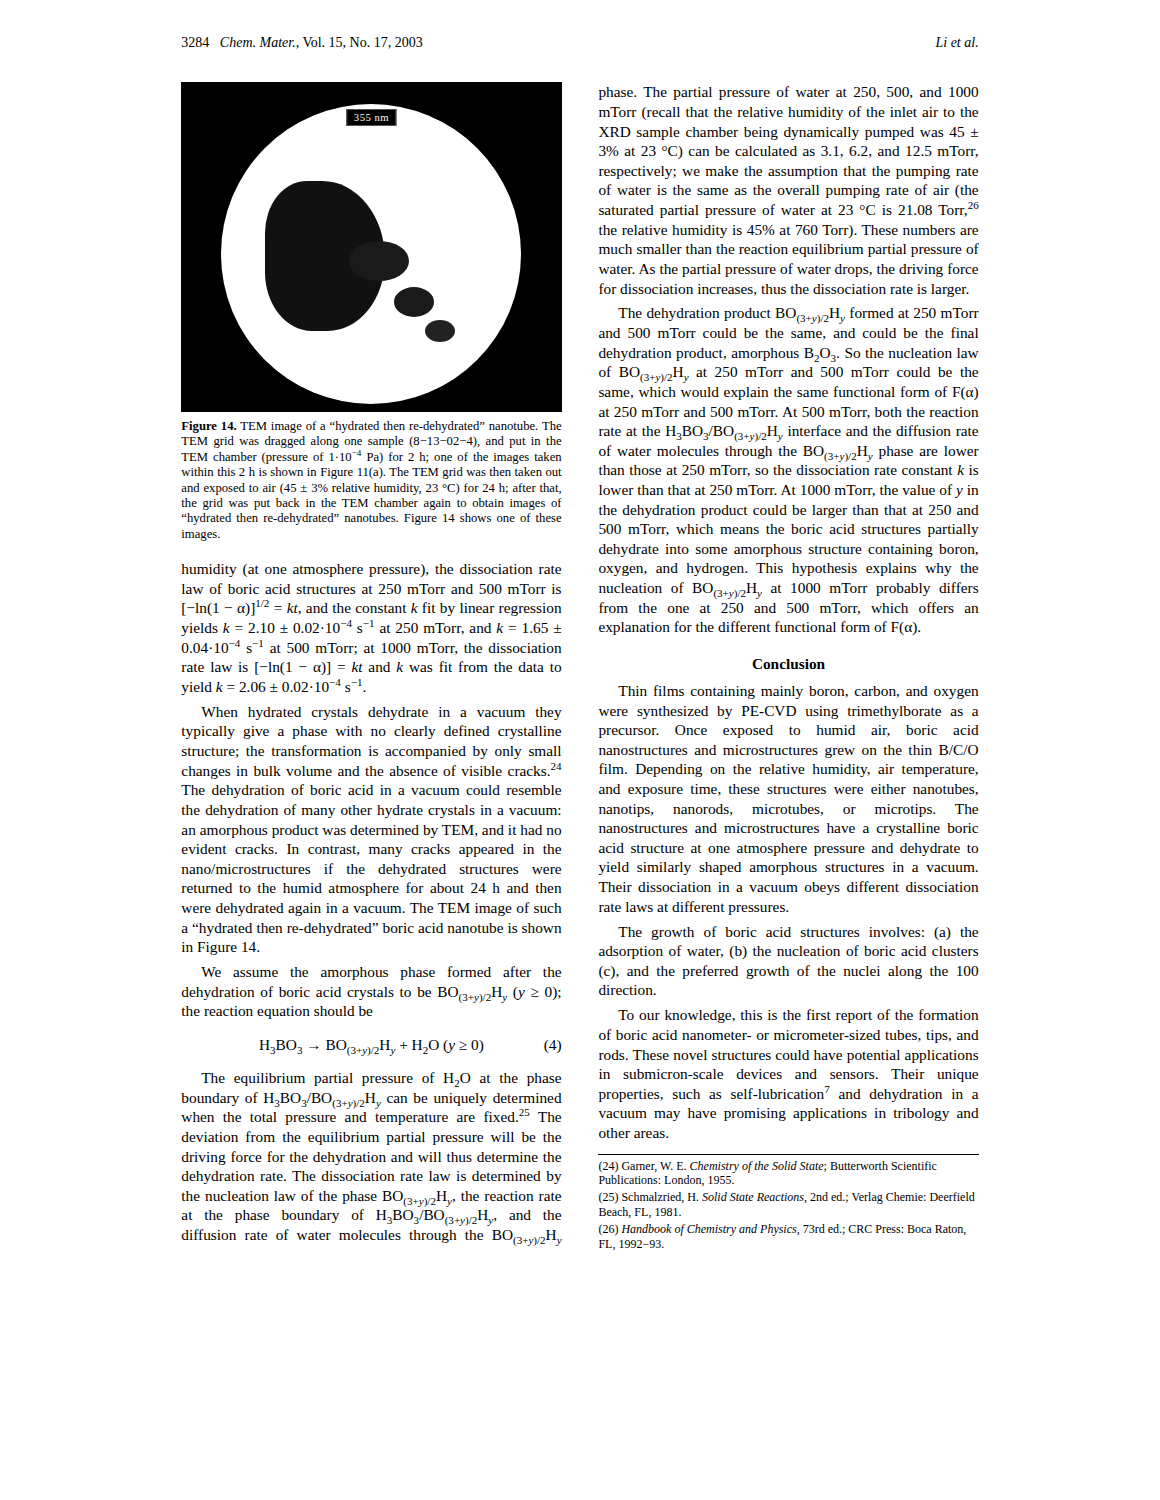3284 Chem. Mater., Vol. 15, No. 17, 2003 Li et al.
355 nm
Figure 14. TEM image of a “hydrated then re-dehydrated” nanotube. The TEM grid was dragged along one sample (8−13−02−4), and put in the TEM chamber (pressure of 1·10−4 Pa) for 2 h; one of the images taken within this 2 h is shown in Figure 11(a). The TEM grid was then taken out and exposed to air (45 ± 3% relative humidity, 23 °C) for 24 h; after that, the grid was put back in the TEM chamber again to obtain images of “hydrated then re-dehydrated” nanotubes. Figure 14 shows one of these images.
humidity (at one atmosphere pressure), the dissociation rate law of boric acid structures at 250 mTorr and 500 mTorr is [−ln(1 − α)]1/2 = kt, and the constant k fit by linear regression yields k = 2.10 ± 0.02·10−4 s−1 at 250 mTorr, and k = 1.65 ± 0.04·10−4 s−1 at 500 mTorr; at 1000 mTorr, the dissociation rate law is [−ln(1 − α)] = kt and k was fit from the data to yield k = 2.06 ± 0.02·10−4 s−1.
When hydrated crystals dehydrate in a vacuum they typically give a phase with no clearly defined crystalline structure; the transformation is accompanied by only small changes in bulk volume and the absence of visible cracks.24 The dehydration of boric acid in a vacuum could resemble the dehydration of many other hydrate crystals in a vacuum: an amorphous product was determined by TEM, and it had no evident cracks. In contrast, many cracks appeared in the nano/microstructures if the dehydrated structures were returned to the humid atmosphere for about 24 h and then were dehydrated again in a vacuum. The TEM image of such a “hydrated then re-dehydrated” boric acid nanotube is shown in Figure 14.
We assume the amorphous phase formed after the dehydration of boric acid crystals to be BO(3+y)/2Hy (y ≥ 0); the reaction equation should be
H3BO3 → BO(3+y)/2Hy + H2O (y ≥ 0)(4)
The equilibrium partial pressure of H2O at the phase boundary of H3BO3/BO(3+y)/2Hy can be uniquely determined when the total pressure and temperature are fixed.25 The deviation from the equilibrium partial pressure will be the driving force for the dehydration and will thus determine the dehydration rate. The dissociation rate law is determined by the nucleation law of the phase BO(3+y)/2Hy, the reaction rate at the phase boundary of H3BO3/BO(3+y)/2Hy, and the diffusion rate of water molecules through the BO(3+y)/2Hy phase. The partial pressure of water at 250, 500, and 1000 mTorr (recall that the relative humidity of the inlet air to the XRD sample chamber being dynamically pumped was 45 ± 3% at 23 °C) can be calculated as 3.1, 6.2, and 12.5 mTorr, respectively; we make the assumption that the pumping rate of water is the same as the overall pumping rate of air (the saturated partial pressure of water at 23 °C is 21.08 Torr,26 the relative humidity is 45% at 760 Torr). These numbers are much smaller than the reaction equilibrium partial pressure of water. As the partial pressure of water drops, the driving force for dissociation increases, thus the dissociation rate is larger.
The dehydration product BO(3+y)/2Hy formed at 250 mTorr and 500 mTorr could be the same, and could be the final dehydration product, amorphous B2O3. So the nucleation law of BO(3+y)/2Hy at 250 mTorr and 500 mTorr could be the same, which would explain the same functional form of F(α) at 250 mTorr and 500 mTorr. At 500 mTorr, both the reaction rate at the H3BO3/BO(3+y)/2Hy interface and the diffusion rate of water molecules through the BO(3+y)/2Hy phase are lower than those at 250 mTorr, so the dissociation rate constant k is lower than that at 250 mTorr. At 1000 mTorr, the value of y in the dehydration product could be larger than that at 250 and 500 mTorr, which means the boric acid structures partially dehydrate into some amorphous structure containing boron, oxygen, and hydrogen. This hypothesis explains why the nucleation of BO(3+y)/2Hy at 1000 mTorr probably differs from the one at 250 and 500 mTorr, which offers an explanation for the different functional form of F(α).
Conclusion
Thin films containing mainly boron, carbon, and oxygen were synthesized by PE-CVD using trimethylborate as a precursor. Once exposed to humid air, boric acid nanostructures and microstructures grew on the thin B/C/O film. Depending on the relative humidity, air temperature, and exposure time, these structures were either nanotubes, nanotips, nanorods, microtubes, or microtips. The nanostructures and microstructures have a crystalline boric acid structure at one atmosphere pressure and dehydrate to yield similarly shaped amorphous structures in a vacuum. Their dissociation in a vacuum obeys different dissociation rate laws at different pressures.
The growth of boric acid structures involves: (a) the adsorption of water, (b) the nucleation of boric acid clusters (c), and the preferred growth of the nuclei along the 100 direction.
To our knowledge, this is the first report of the formation of boric acid nanometer- or micrometer-sized tubes, tips, and rods. These novel structures could have potential applications in submicron-scale devices and sensors. Their unique properties, such as self-lubrication7 and dehydration in a vacuum may have promising applications in tribology and other areas.
(24) Garner, W. E. Chemistry of the Solid State; Butterworth Scientific Publications: London, 1955.
(25) Schmalzried, H. Solid State Reactions, 2nd ed.; Verlag Chemie: Deerfield Beach, FL, 1981.
(26) Handbook of Chemistry and Physics, 73rd ed.; CRC Press: Boca Raton, FL, 1992−93.